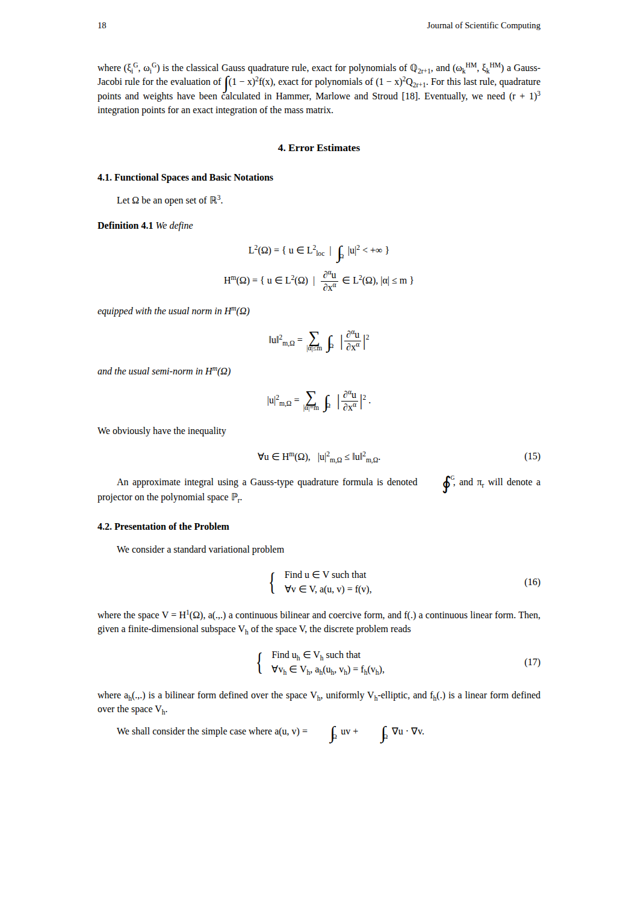18 Journal of Scientific Computing
where (ξiG, ωiG) is the classical Gauss quadrature rule, exact for polynomials of ℚ2r+1, and (ωkHM, ξkHM) a Gauss-Jacobi rule for the evaluation of ∫(1 − x)2f(x), exact for polynomials of (1 − x)2Q2r+1. For this last rule, quadrature points and weights have been calculated in Hammer, Marlowe and Stroud [18]. Eventually, we need (r + 1)3 integration points for an exact integration of the mass matrix.
4. Error Estimates
4.1. Functional Spaces and Basic Notations
Let Ω be an open set of ℝ3.
Definition 4.1 We define
L2(Ω) = { u ∈ L2loc | ∫Ω|u|2 < +∞ }
Hm(Ω) = { u ∈ L2(Ω) | ∂αu∂xα ∈ L2(Ω), |α| ≤ m }
equipped with the usual norm in Hm(Ω)
‖u‖2m,Ω = ∑|α|≤m ∫Ω |∂αu∂xα|2
and the usual semi-norm in Hm(Ω)
|u|2m,Ω = ∑|α|=m ∫Ω |∂αu∂xα|2 .
We obviously have the inequality
∀u ∈ Hm(Ω), |u|2m,Ω ≤ ‖u‖2m,Ω. (15)
An approximate integral using a Gauss-type quadrature formula is denoted ∮G, and πr will denote a projector on the polynomial space ℙr.
4.2. Presentation of the Problem
We consider a standard variational problem
{
Find u ∈ V such that
∀v ∈ V, a(u, v) = f(v),
(16)
where the space V = H1(Ω), a(.,.) a continuous bilinear and coercive form, and f(.) a continuous linear form. Then, given a finite-dimensional subspace Vh of the space V, the discrete problem reads
{
Find uh ∈ Vh such that
∀vh ∈ Vh, ah(uh, vh) = fh(vh),
(17)
where ah(.,.) is a bilinear form defined over the space Vh, uniformly Vh-elliptic, and fh(.) is a linear form defined over the space Vh.
We shall consider the simple case where a(u, v) = ∫Ωuv + ∫Ω∇u · ∇v.